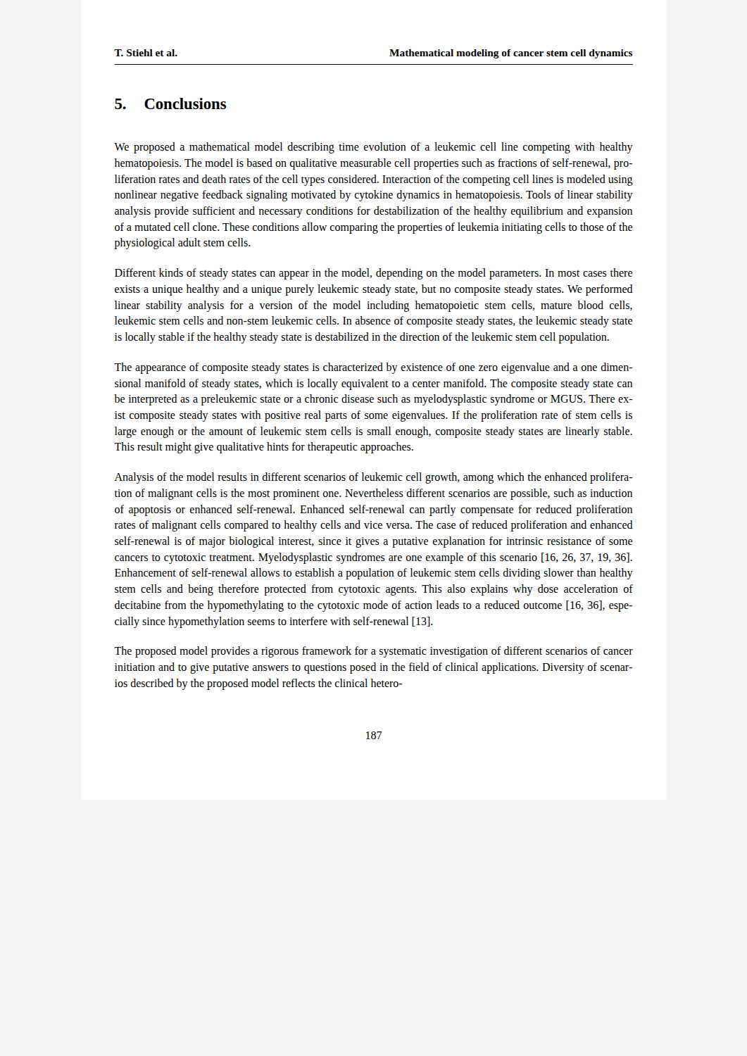T. Stiehl et al. Mathematical modeling of cancer stem cell dynamics
5. Conclusions
We proposed a mathematical model describing time evolution of a leukemic cell line competing with healthy hematopoiesis. The model is based on qualitative measurable cell properties such as fractions of self-renewal, proliferation rates and death rates of the cell types considered. Interaction of the competing cell lines is modeled using nonlinear negative feedback signaling motivated by cytokine dynamics in hematopoiesis. Tools of linear stability analysis provide sufficient and necessary conditions for destabilization of the healthy equilibrium and expansion of a mutated cell clone. These conditions allow comparing the properties of leukemia initiating cells to those of the physiological adult stem cells.
Different kinds of steady states can appear in the model, depending on the model parameters. In most cases there exists a unique healthy and a unique purely leukemic steady state, but no composite steady states. We performed linear stability analysis for a version of the model including hematopoietic stem cells, mature blood cells, leukemic stem cells and non-stem leukemic cells. In absence of composite steady states, the leukemic steady state is locally stable if the healthy steady state is destabilized in the direction of the leukemic stem cell population.
The appearance of composite steady states is characterized by existence of one zero eigenvalue and a one dimensional manifold of steady states, which is locally equivalent to a center manifold. The composite steady state can be interpreted as a preleukemic state or a chronic disease such as myelodysplastic syndrome or MGUS. There exist composite steady states with positive real parts of some eigenvalues. If the proliferation rate of stem cells is large enough or the amount of leukemic stem cells is small enough, composite steady states are linearly stable. This result might give qualitative hints for therapeutic approaches.
Analysis of the model results in different scenarios of leukemic cell growth, among which the enhanced proliferation of malignant cells is the most prominent one. Nevertheless different scenarios are possible, such as induction of apoptosis or enhanced self-renewal. Enhanced self-renewal can partly compensate for reduced proliferation rates of malignant cells compared to healthy cells and vice versa. The case of reduced proliferation and enhanced self-renewal is of major biological interest, since it gives a putative explanation for intrinsic resistance of some cancers to cytotoxic treatment. Myelodysplastic syndromes are one example of this scenario [16, 26, 37, 19, 36]. Enhancement of self-renewal allows to establish a population of leukemic stem cells dividing slower than healthy stem cells and being therefore protected from cytotoxic agents. This also explains why dose acceleration of decitabine from the hypomethylating to the cytotoxic mode of action leads to a reduced outcome [16, 36], especially since hypomethylation seems to interfere with self-renewal [13].
The proposed model provides a rigorous framework for a systematic investigation of different scenarios of cancer initiation and to give putative answers to questions posed in the field of clinical applications. Diversity of scenarios described by the proposed model reflects the clinical hetero-
187